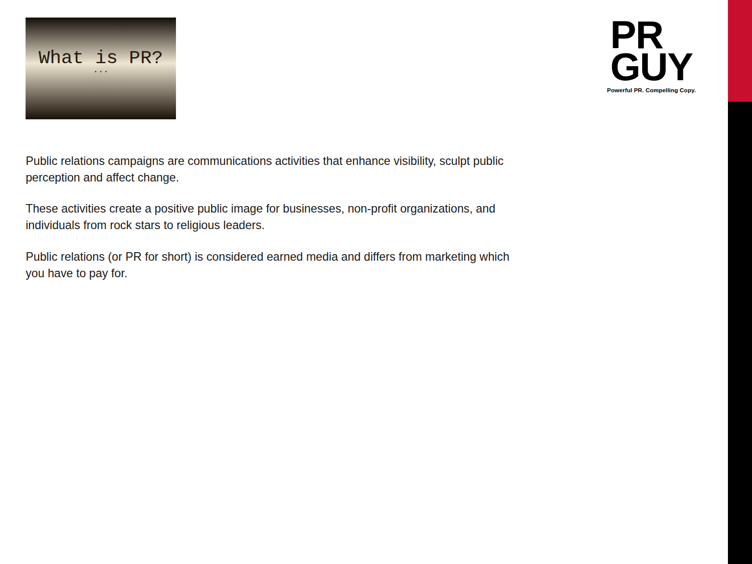PR GUY
Powerful PR. Compelling Copy.
Public relations campaigns are communications activities that enhance visibility, sculpt public perception and affect change.
These activities create a positive public image for businesses, non-profit organizations, and individuals from rock stars to religious leaders.
Public relations (or PR for short) is considered earned media and differs from marketing which you have to pay for.